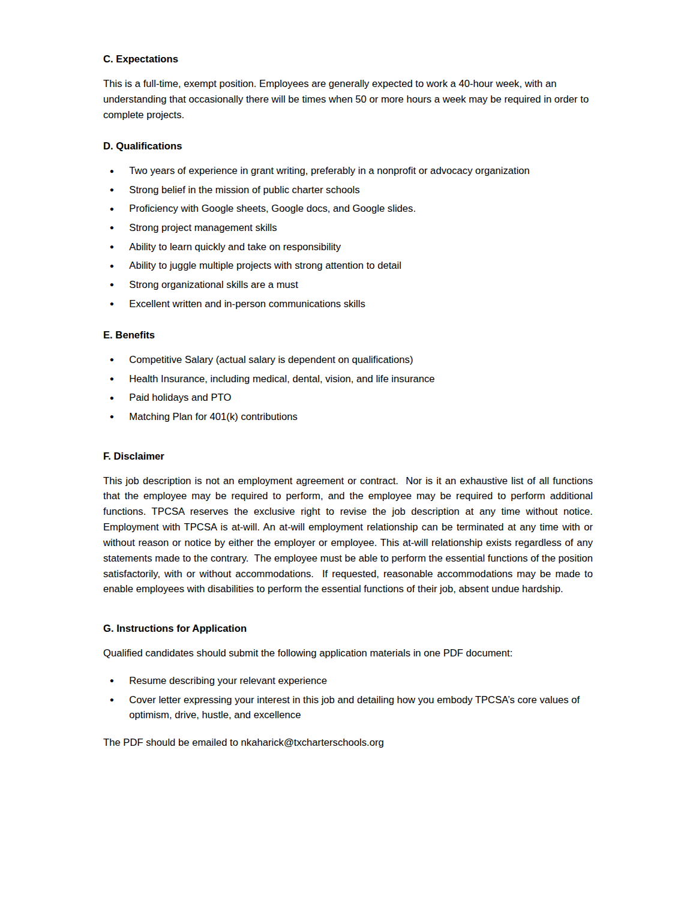C. Expectations
This is a full-time, exempt position. Employees are generally expected to work a 40-hour week, with an understanding that occasionally there will be times when 50 or more hours a week may be required in order to complete projects.
D. Qualifications
Two years of experience in grant writing, preferably in a nonprofit or advocacy organization
Strong belief in the mission of public charter schools
Proficiency with Google sheets, Google docs, and Google slides.
Strong project management skills
Ability to learn quickly and take on responsibility
Ability to juggle multiple projects with strong attention to detail
Strong organizational skills are a must
Excellent written and in-person communications skills
E. Benefits
Competitive Salary (actual salary is dependent on qualifications)
Health Insurance, including medical, dental, vision, and life insurance
Paid holidays and PTO
Matching Plan for 401(k) contributions
F. Disclaimer
This job description is not an employment agreement or contract. Nor is it an exhaustive list of all functions that the employee may be required to perform, and the employee may be required to perform additional functions. TPCSA reserves the exclusive right to revise the job description at any time without notice. Employment with TPCSA is at-will. An at-will employment relationship can be terminated at any time with or without reason or notice by either the employer or employee. This at-will relationship exists regardless of any statements made to the contrary. The employee must be able to perform the essential functions of the position satisfactorily, with or without accommodations. If requested, reasonable accommodations may be made to enable employees with disabilities to perform the essential functions of their job, absent undue hardship.
G. Instructions for Application
Qualified candidates should submit the following application materials in one PDF document:
Resume describing your relevant experience
Cover letter expressing your interest in this job and detailing how you embody TPCSA’s core values of optimism, drive, hustle, and excellence
The PDF should be emailed to nkaharick@txcharterschools.org